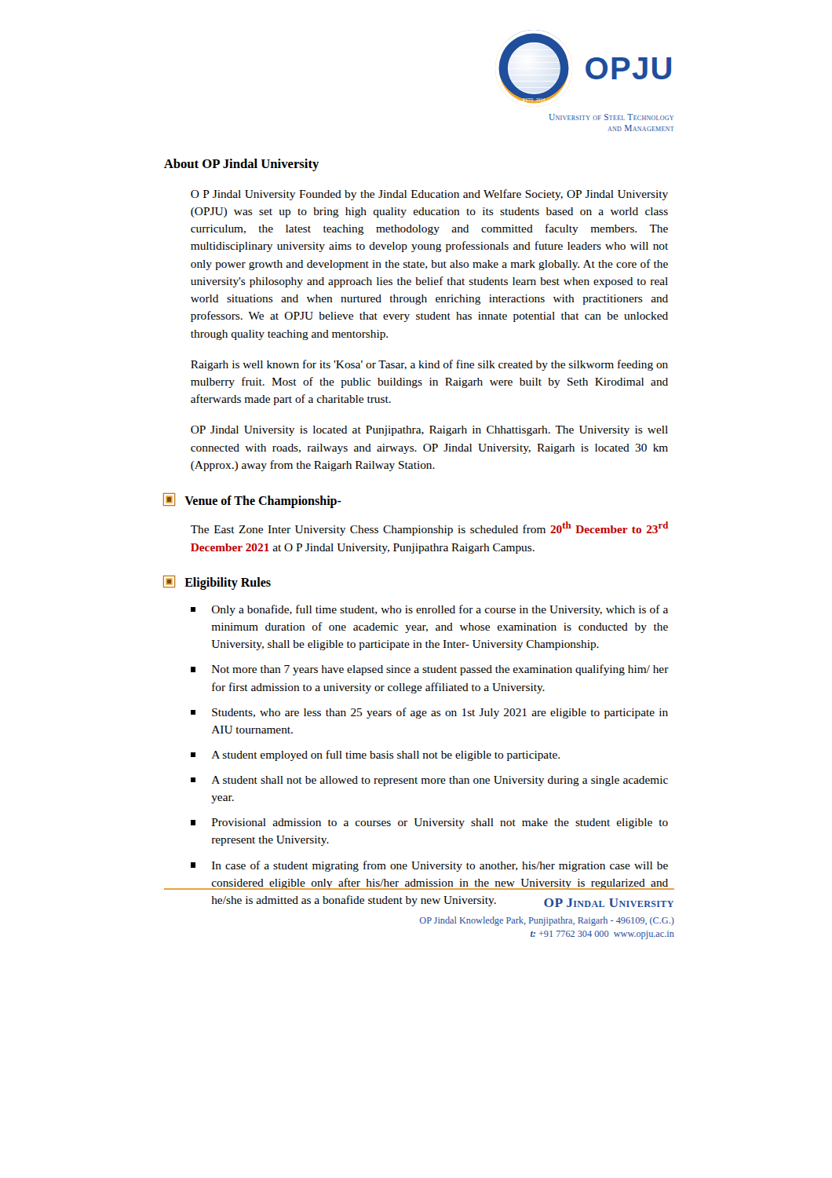OPJU
University of Steel Technology
and Management
About OP Jindal University
O P Jindal University Founded by the Jindal Education and Welfare Society, OP Jindal University (OPJU) was set up to bring high quality education to its students based on a world class curriculum, the latest teaching methodology and committed faculty members. The multidisciplinary university aims to develop young professionals and future leaders who will not only power growth and development in the state, but also make a mark globally. At the core of the university's philosophy and approach lies the belief that students learn best when exposed to real world situations and when nurtured through enriching interactions with practitioners and professors. We at OPJU believe that every student has innate potential that can be unlocked through quality teaching and mentorship.
Raigarh is well known for its 'Kosa' or Tasar, a kind of fine silk created by the silkworm feeding on mulberry fruit. Most of the public buildings in Raigarh were built by Seth Kirodimal and afterwards made part of a charitable trust.
OP Jindal University is located at Punjipathra, Raigarh in Chhattisgarh. The University is well connected with roads, railways and airways. OP Jindal University, Raigarh is located 30 km (Approx.) away from the Raigarh Railway Station.
Venue of The Championship-
The East Zone Inter University Chess Championship is scheduled from 20th December to 23rd December 2021 at O P Jindal University, Punjipathra Raigarh Campus.
Eligibility Rules
Only a bonafide, full time student, who is enrolled for a course in the University, which is of a minimum duration of one academic year, and whose examination is conducted by the University, shall be eligible to participate in the Inter- University Championship.
Not more than 7 years have elapsed since a student passed the examination qualifying him/ her for first admission to a university or college affiliated to a University.
Students, who are less than 25 years of age as on 1st July 2021 are eligible to participate in AIU tournament.
A student employed on full time basis shall not be eligible to participate.
A student shall not be allowed to represent more than one University during a single academic year.
Provisional admission to a courses or University shall not make the student eligible to represent the University.
In case of a student migrating from one University to another, his/her migration case will be considered eligible only after his/her admission in the new University is regularized and he/she is admitted as a bonafide student by new University.
OP Jindal University
OP Jindal Knowledge Park, Punjipathra, Raigarh - 496109, (C.G.)
t: +91 7762 304 000 www.opju.ac.in